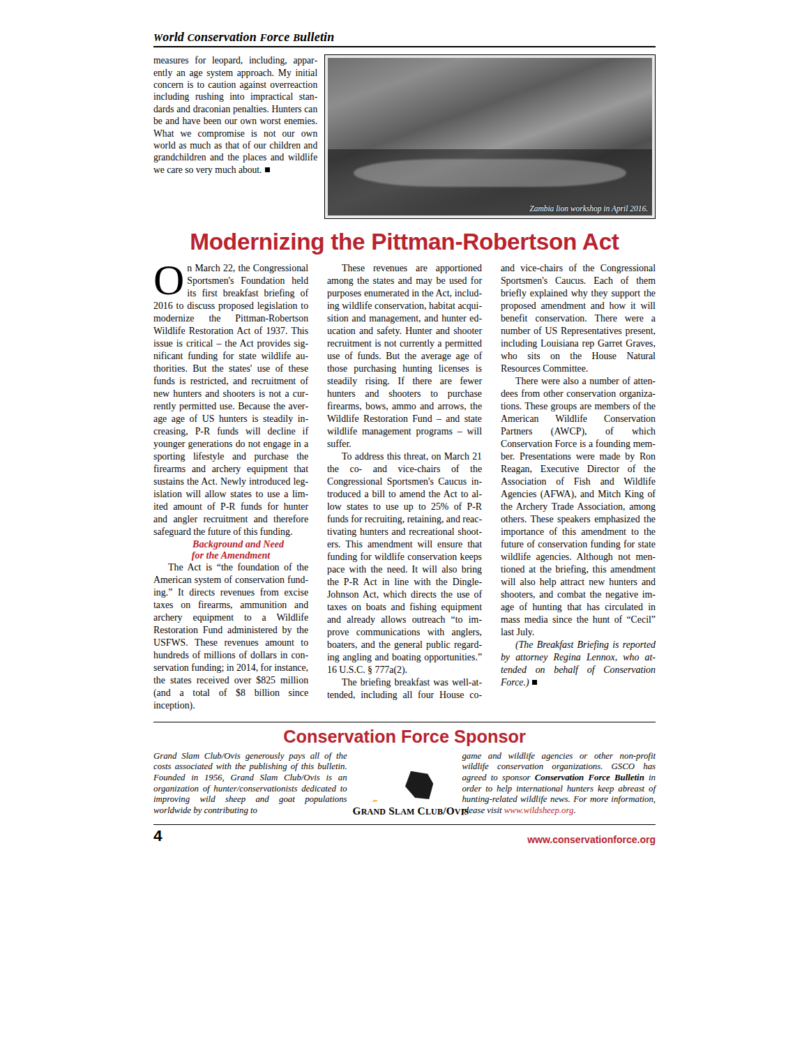World Conservation Force Bulletin
measures for leopard, including, apparently an age system approach. My initial concern is to caution against overreaction including rushing into impractical standards and draconian penalties. Hunters can be and have been our own worst enemies. What we compromise is not our own world as much as that of our children and grandchildren and the places and wildlife we care so very much about.
Zambia lion workshop in April 2016.
Modernizing the Pittman-Robertson Act
On March 22, the Congressional Sportsmen's Foundation held its first breakfast briefing of 2016 to discuss proposed legislation to modernize the Pittman-Robertson Wildlife Restoration Act of 1937. This issue is critical – the Act provides significant funding for state wildlife authorities. But the states' use of these funds is restricted, and recruitment of new hunters and shooters is not a currently permitted use. Because the average age of US hunters is steadily increasing, P-R funds will decline if younger generations do not engage in a sporting lifestyle and purchase the firearms and archery equipment that sustains the Act. Newly introduced legislation will allow states to use a limited amount of P-R funds for hunter and angler recruitment and therefore safeguard the future of this funding.
Background and Need
for the Amendment
The Act is “the foundation of the American system of conservation funding.” It directs revenues from excise taxes on firearms, ammunition and archery equipment to a Wildlife Restoration Fund administered by the USFWS. These revenues amount to hundreds of millions of dollars in conservation funding; in 2014, for instance, the states received over $825 million (and a total of $8 billion since inception).
These revenues are apportioned among the states and may be used for purposes enumerated in the Act, including wildlife conservation, habitat acquisition and management, and hunter education and safety. Hunter and shooter recruitment is not currently a permitted use of funds. But the average age of those purchasing hunting licenses is steadily rising. If there are fewer hunters and shooters to purchase firearms, bows, ammo and arrows, the Wildlife Restoration Fund – and state wildlife management programs – will suffer.
To address this threat, on March 21 the co- and vice-chairs of the Congressional Sportsmen's Caucus introduced a bill to amend the Act to allow states to use up to 25% of P-R funds for recruiting, retaining, and reactivating hunters and recreational shooters. This amendment will ensure that funding for wildlife conservation keeps pace with the need. It will also bring the P-R Act in line with the Dingle-Johnson Act, which directs the use of taxes on boats and fishing equipment and already allows outreach “to improve communications with anglers, boaters, and the general public regarding angling and boating opportunities.” 16 U.S.C. § 777a(2).
The briefing breakfast was well-attended, including all four House co- and vice-chairs of the Congressional Sportsmen's Caucus. Each of them briefly explained why they support the proposed amendment and how it will benefit conservation. There were a number of US Representatives present, including Louisiana rep Garret Graves, who sits on the House Natural Resources Committee.
There were also a number of attendees from other conservation organizations. These groups are members of the American Wildlife Conservation Partners (AWCP), of which Conservation Force is a founding member. Presentations were made by Ron Reagan, Executive Director of the Association of Fish and Wildlife Agencies (AFWA), and Mitch King of the Archery Trade Association, among others. These speakers emphasized the importance of this amendment to the future of conservation funding for state wildlife agencies. Although not mentioned at the briefing, this amendment will also help attract new hunters and shooters, and combat the negative image of hunting that has circulated in mass media since the hunt of “Cecil” last July.
(The Breakfast Briefing is reported by attorney Regina Lennox, who attended on behalf of Conservation Force.)
Conservation Force Sponsor
Grand Slam Club/Ovis generously pays all of the costs associated with the publishing of this bulletin. Founded in 1956, Grand Slam Club/Ovis is an organization of hunter/conservationists dedicated to improving wild sheep and goat populations worldwide by contributing to
GRAND SLAM CLUB/OVIS
game and wildlife agencies or other non-profit wildlife conservation organizations. GSCO has agreed to sponsor Conservation Force Bulletin in order to help international hunters keep abreast of hunting-related wildlife news. For more information, please visit www.wildsheep.org.
4
www.conservationforce.org